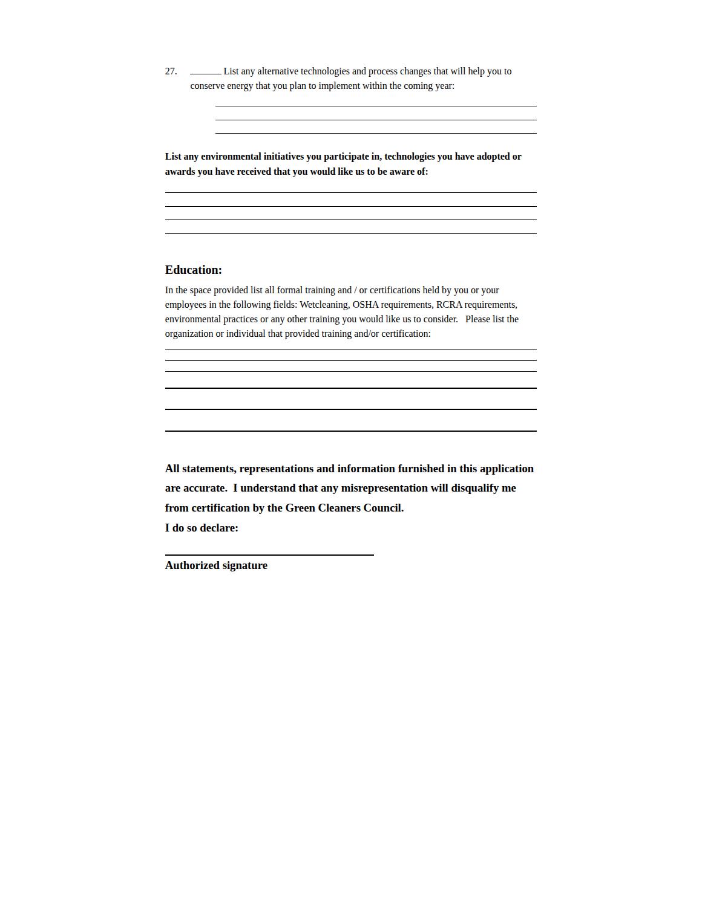27. List any alternative technologies and process changes that will help you to conserve energy that you plan to implement within the coming year:
List any environmental initiatives you participate in, technologies you have adopted or awards you have received that you would like us to be aware of:
Education:
In the space provided list all formal training and / or certifications held by you or your employees in the following fields: Wetcleaning, OSHA requirements, RCRA requirements, environmental practices or any other training you would like us to consider. Please list the organization or individual that provided training and/or certification:
All statements, representations and information furnished in this application are accurate. I understand that any misrepresentation will disqualify me from certification by the Green Cleaners Council.
I do so declare:
Authorized signature